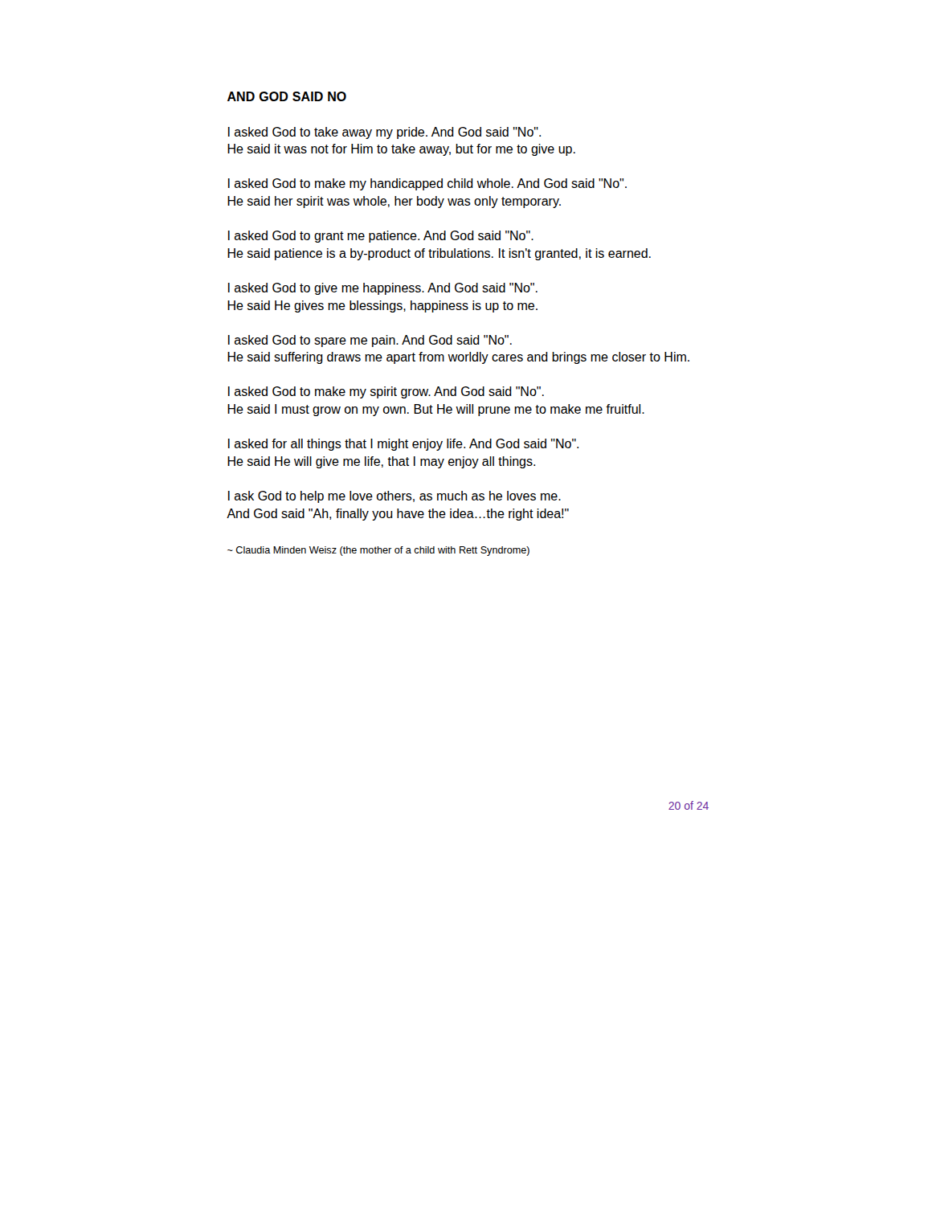AND GOD SAID NO
I asked God to take away my pride. And God said "No".
He said it was not for Him to take away, but for me to give up.
I asked God to make my handicapped child whole. And God said "No".
He said her spirit was whole, her body was only temporary.
I asked God to grant me patience. And God said "No".
He said patience is a by-product of tribulations. It isn't granted, it is earned.
I asked God to give me happiness. And God said "No".
He said He gives me blessings, happiness is up to me.
I asked God to spare me pain. And God said "No".
He said suffering draws me apart from worldly cares and brings me closer to Him.
I asked God to make my spirit grow. And God said "No".
He said I must grow on my own. But He will prune me to make me fruitful.
I asked for all things that I might enjoy life. And God said "No".
He said He will give me life, that I may enjoy all things.
I ask God to help me love others, as much as he loves me.
And God said "Ah, finally you have the idea…the right idea!"
~ Claudia Minden Weisz (the mother of a child with Rett Syndrome)
20 of 24